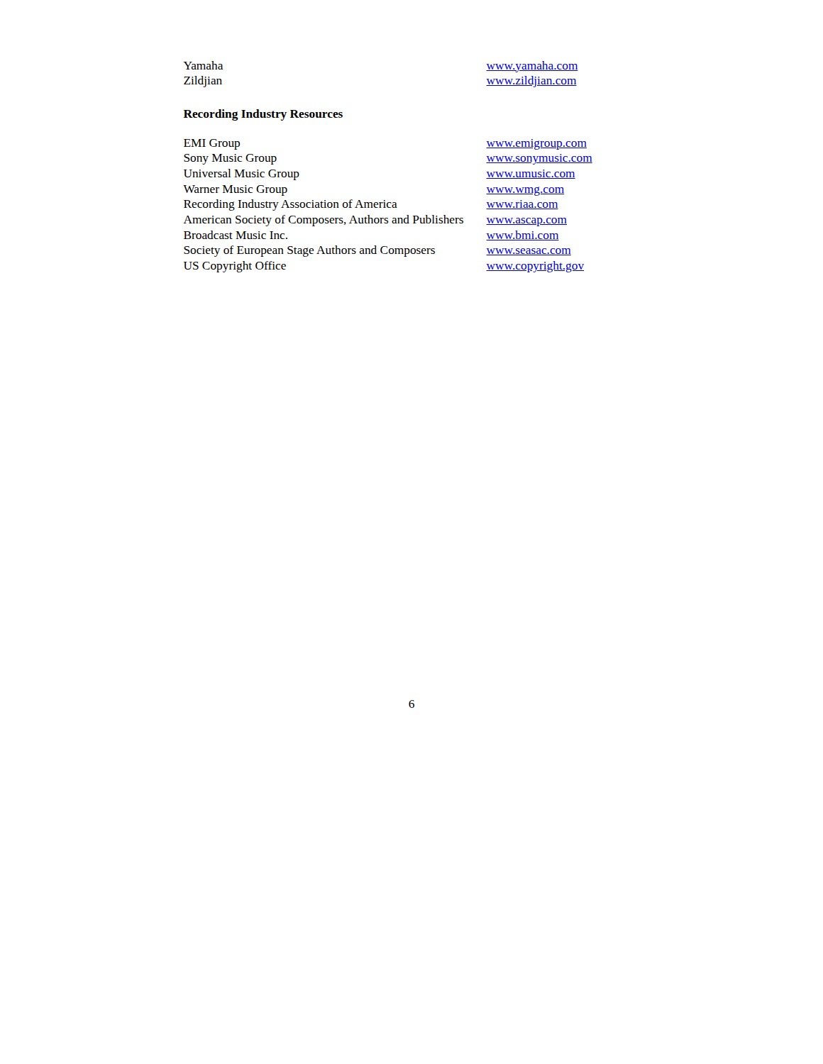| Yamaha | www.yamaha.com |
| Zildjian | www.zildjian.com |
Recording Industry Resources
| EMI Group | www.emigroup.com |
| Sony Music Group | www.sonymusic.com |
| Universal Music Group | www.umusic.com |
| Warner Music Group | www.wmg.com |
| Recording Industry Association of America | www.riaa.com |
| American Society of Composers, Authors and Publishers | www.ascap.com |
| Broadcast Music Inc. | www.bmi.com |
| Society of European Stage Authors and Composers | www.seasac.com |
| US Copyright Office | www.copyright.gov |
6